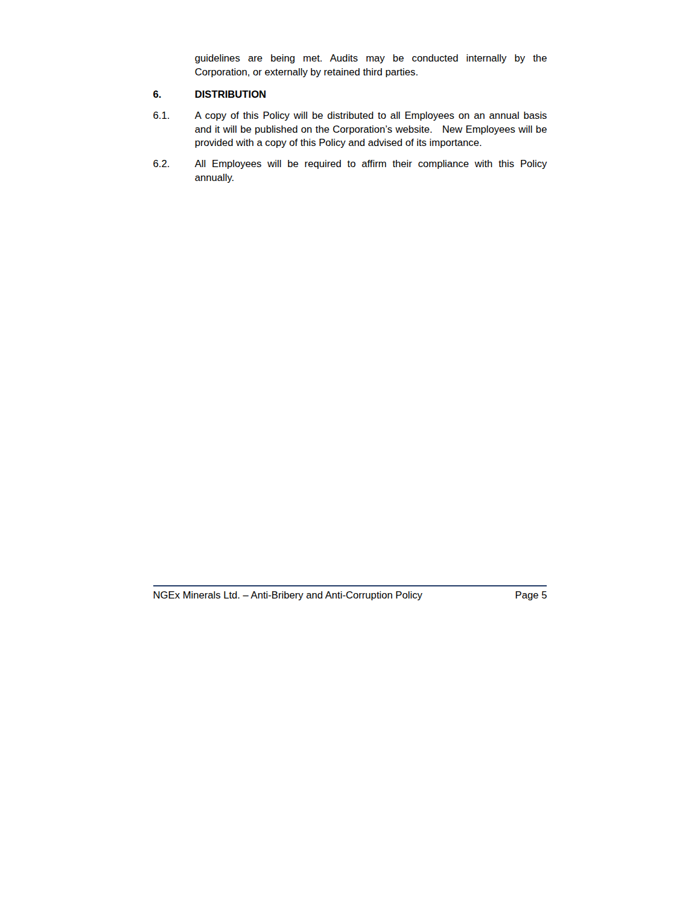guidelines are being met. Audits may be conducted internally by the Corporation, or externally by retained third parties.
6. DISTRIBUTION
6.1. A copy of this Policy will be distributed to all Employees on an annual basis and it will be published on the Corporation’s website. New Employees will be provided with a copy of this Policy and advised of its importance.
6.2. All Employees will be required to affirm their compliance with this Policy annually.
NGEx Minerals Ltd. – Anti-Bribery and Anti-Corruption Policy Page 5